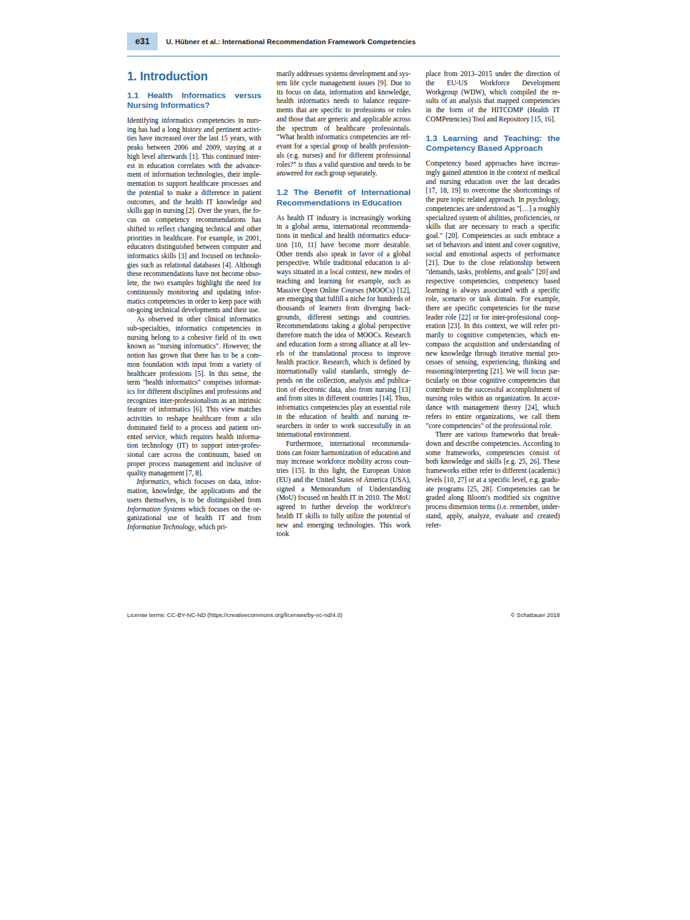e31
U. Hübner et al.: International Recommendation Framework Competencies
1. Introduction
1.1 Health Informatics versus Nursing Informatics?
Identifying informatics competencies in nursing has had a long history and pertinent activities have increased over the last 15 years, with peaks between 2006 and 2009, staying at a high level afterwards [1]. This continued interest in education correlates with the advancement of information technologies, their implementation to support healthcare processes and the potential to make a difference in patient outcomes, and the health IT knowledge and skills gap in nursing [2]. Over the years, the focus on competency recommendations has shifted to reflect changing technical and other priorities in healthcare. For example, in 2001, educators distinguished between computer and informatics skills [3] and focused on technologies such as relational databases [4]. Although these recommendations have not become obsolete, the two examples highlight the need for continuously monitoring and updating informatics competencies in order to keep pace with on-going technical developments and their use.
As observed in other clinical informatics sub-specialties, informatics competencies in nursing belong to a cohesive field of its own known as "nursing informatics". However, the notion has grown that there has to be a common foundation with input from a variety of healthcare professions [5]. In this sense, the term "health informatics" comprises informatics for different disciplines and professions and recognizes inter-professionalism as an intrinsic feature of informatics [6]. This view matches activities to reshape healthcare from a silo dominated field to a process and patient oriented service, which requires health information technology (IT) to support inter-professional care across the continuum, based on proper process management and inclusive of quality management [7, 8].
Informatics, which focuses on data, information, knowledge, the applications and the users themselves, is to be distinguished from Information Systems which focuses on the organizational use of health IT and from Information Technology, which pri-
marily addresses systems development and system life cycle management issues [9]. Due to its focus on data, information and knowledge, health informatics needs to balance requirements that are specific to professions or roles and those that are generic and applicable across the spectrum of healthcare professionals. "What health informatics competencies are relevant for a special group of health professionals (e.g. nurses) and for different professional roles?" is thus a valid question and needs to be answered for each group separately.
1.2 The Benefit of International Recommendations in Education
As health IT industry is increasingly working in a global arena, international recommendations in medical and health informatics education [10, 11] have become more desirable. Other trends also speak in favor of a global perspective. While traditional education is always situated in a local context, new modes of teaching and learning for example, such as Massive Open Online Courses (MOOCs) [12], are emerging that fulfill a niche for hundreds of thousands of learners from diverging backgrounds, different settings and countries. Recommendations taking a global perspective therefore match the idea of MOOCs. Research and education form a strong alliance at all levels of the translational process to improve health practice. Research, which is defined by internationally valid standards, strongly depends on the collection, analysis and publication of electronic data, also from nursing [13] and from sites in different countries [14]. Thus, informatics competencies play an essential role in the education of health and nursing researchers in order to work successfully in an international environment.
Furthermore, international recommendations can foster harmonization of education and may increase workforce mobility across countries [15]. In this light, the European Union (EU) and the United States of America (USA), signed a Memorandum of Understanding (MoU) focused on health IT in 2010. The MoU agreed to further develop the workforce's health IT skills to fully utilize the potential of new and emerging technologies. This work took
place from 2013–2015 under the direction of the EU-US Workforce Development Workgroup (WDW), which compiled the results of an analysis that mapped competencies in the form of the HITCOMP (Health IT COMPetencies) Tool and Repository [15, 16].
1.3 Learning and Teaching: the Competency Based Approach
Competency based approaches have increasingly gained attention in the context of medical and nursing education over the last decades [17, 18, 19] to overcome the shortcomings of the pure topic related approach. In psychology, competencies are understood as "[…] a roughly specialized system of abilities, proficiencies, or skills that are necessary to reach a specific goal." [20]. Competencies as such embrace a set of behaviors and intent and cover cognitive, social and emotional aspects of performance [21]. Due to the close relationship between "demands, tasks, problems, and goals" [20] and respective competencies, competency based learning is always associated with a specific role, scenario or task domain. For example, there are specific competencies for the nurse leader role [22] or for inter-professional cooperation [23]. In this context, we will refer primarily to cognitive competencies, which encompass the acquisition and understanding of new knowledge through iterative mental processes of sensing, experiencing, thinking and reasoning/interpreting [21]. We will focus particularly on those cognitive competencies that contribute to the successful accomplishment of nursing roles within an organization. In accordance with management theory [24], which refers to entire organizations, we call them "core competencies" of the professional role.
There are various frameworks that breakdown and describe competencies. According to some frameworks, competencies consist of both knowledge and skills [e.g. 25, 26]. These frameworks either refer to different (academic) levels [10, 27] or at a specific level, e.g. graduate programs [25, 28]. Competencies can be graded along Bloom's modified six cognitive process dimension terms (i.e. remember, understand, apply, analyze, evaluate and created) refer-
License terms: CC-BY-NC-ND (https://creativecommons.org/licenses/by-nc-nd/4.0)
© Schattauer 2018